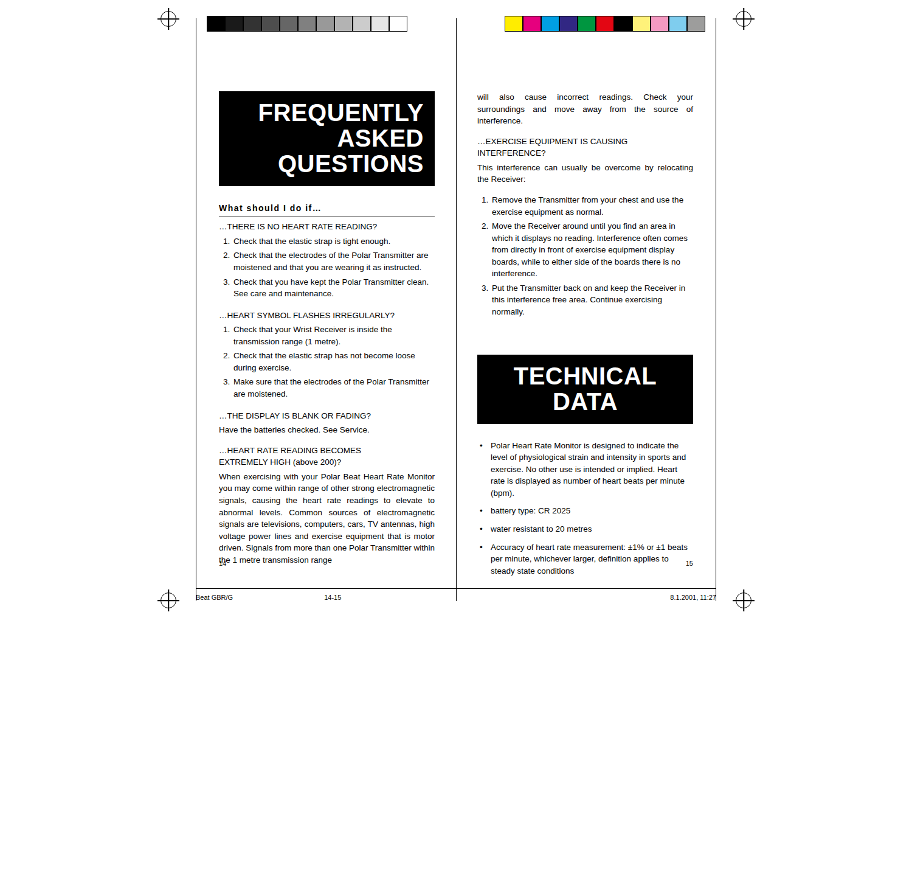Frequently Asked
Questions
What should I do if…
…THERE IS NO HEART RATE READING?
Check that the elastic strap is tight enough.
Check that the electrodes of the Polar Transmitter are moistened and that you are wearing it as instructed.
Check that you have kept the Polar Transmitter clean. See care and maintenance.
…HEART SYMBOL FLASHES IRREGULARLY?
Check that your Wrist Receiver is inside the transmission range (1 metre).
Check that the elastic strap has not become loose during exercise.
Make sure that the electrodes of the Polar Transmitter are moistened.
…THE DISPLAY IS BLANK OR FADING?
Have the batteries checked. See Service.
…HEART RATE READING BECOMES
EXTREMELY HIGH (above 200)?
When exercising with your Polar Beat Heart Rate Monitor you may come within range of other strong electromagnetic signals, causing the heart rate readings to elevate to abnormal levels. Common sources of electromagnetic signals are televisions, computers, cars, TV antennas, high voltage power lines and exercise equipment that is motor driven. Signals from more than one Polar Transmitter within the 1 metre transmission range
will also cause incorrect readings. Check your surroundings and move away from the source of interference.
…EXERCISE EQUIPMENT IS CAUSING
INTERFERENCE?
This interference can usually be overcome by relocating the Receiver:
Remove the Transmitter from your chest and use the exercise equipment as normal.
Move the Receiver around until you find an area in which it displays no reading. Interference often comes from directly in front of exercise equipment display boards, while to either side of the boards there is no interference.
Put the Transmitter back on and keep the Receiver in this interference free area. Continue exercising normally.
Technical Data
Polar Heart Rate Monitor is designed to indicate the level of physiological strain and intensity in sports and exercise. No other use is intended or implied. Heart rate is displayed as number of heart beats per minute (bpm).
battery type: CR 2025
water resistant to 20 metres
Accuracy of heart rate measurement: ±1% or ±1 beats per minute, whichever larger, definition applies to steady state conditions
14
15
Beat GBR/G 14-15
8.1.2001, 11:27